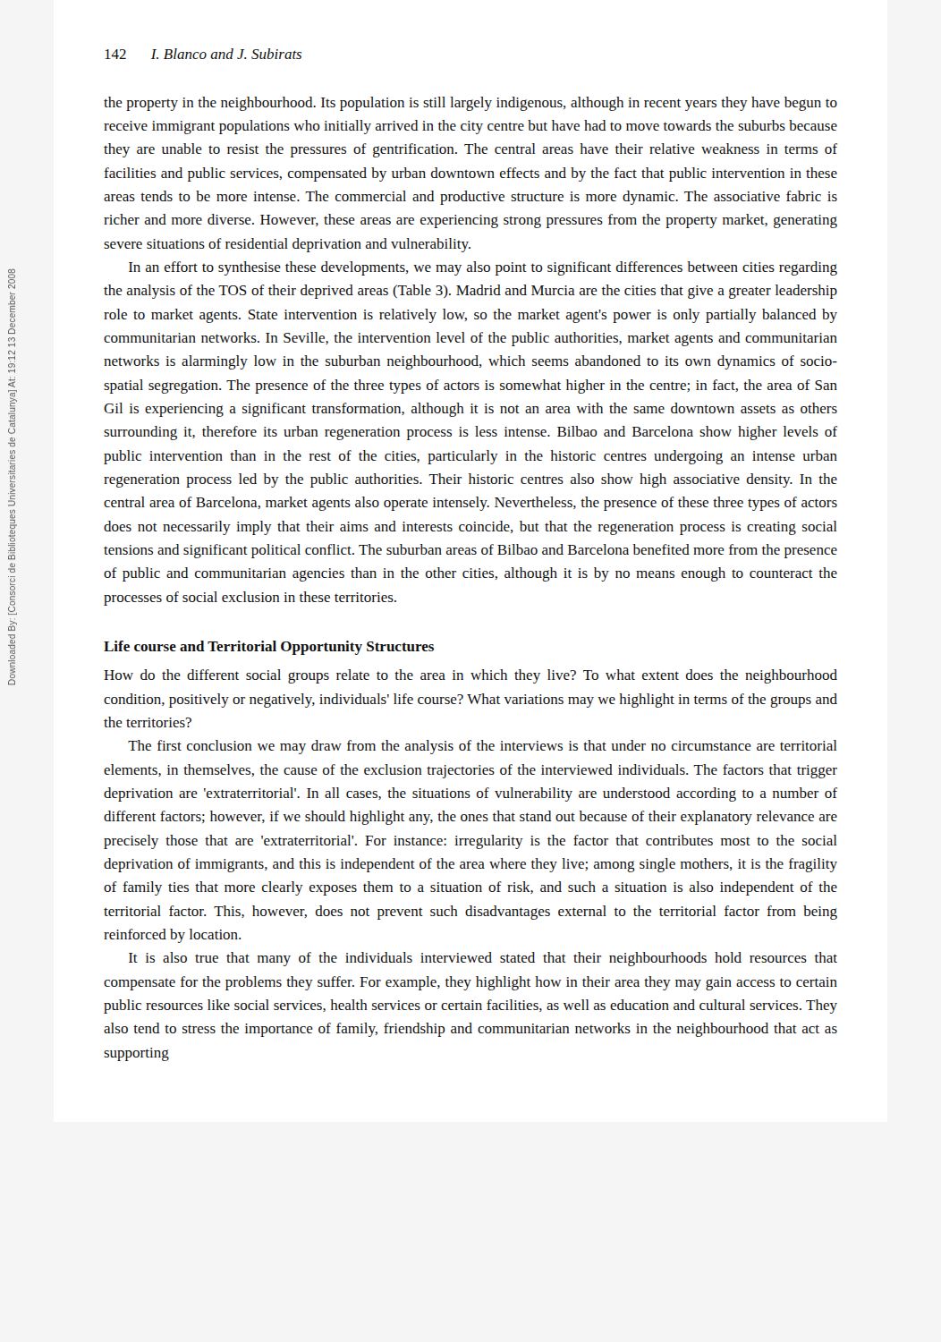Downloaded By: [Consorci de Biblioteques Universitaries de Catalunya] At: 19:12 13 December 2008
142 I. Blanco and J. Subirats
the property in the neighbourhood. Its population is still largely indigenous, although in recent years they have begun to receive immigrant populations who initially arrived in the city centre but have had to move towards the suburbs because they are unable to resist the pressures of gentrification. The central areas have their relative weakness in terms of facilities and public services, compensated by urban downtown effects and by the fact that public intervention in these areas tends to be more intense. The commercial and productive structure is more dynamic. The associative fabric is richer and more diverse. However, these areas are experiencing strong pressures from the property market, generating severe situations of residential deprivation and vulnerability.
In an effort to synthesise these developments, we may also point to significant differences between cities regarding the analysis of the TOS of their deprived areas (Table 3). Madrid and Murcia are the cities that give a greater leadership role to market agents. State intervention is relatively low, so the market agent's power is only partially balanced by communitarian networks. In Seville, the intervention level of the public authorities, market agents and communitarian networks is alarmingly low in the suburban neighbourhood, which seems abandoned to its own dynamics of socio-spatial segregation. The presence of the three types of actors is somewhat higher in the centre; in fact, the area of San Gil is experiencing a significant transformation, although it is not an area with the same downtown assets as others surrounding it, therefore its urban regeneration process is less intense. Bilbao and Barcelona show higher levels of public intervention than in the rest of the cities, particularly in the historic centres undergoing an intense urban regeneration process led by the public authorities. Their historic centres also show high associative density. In the central area of Barcelona, market agents also operate intensely. Nevertheless, the presence of these three types of actors does not necessarily imply that their aims and interests coincide, but that the regeneration process is creating social tensions and significant political conflict. The suburban areas of Bilbao and Barcelona benefited more from the presence of public and communitarian agencies than in the other cities, although it is by no means enough to counteract the processes of social exclusion in these territories.
Life course and Territorial Opportunity Structures
How do the different social groups relate to the area in which they live? To what extent does the neighbourhood condition, positively or negatively, individuals' life course? What variations may we highlight in terms of the groups and the territories?
The first conclusion we may draw from the analysis of the interviews is that under no circumstance are territorial elements, in themselves, the cause of the exclusion trajectories of the interviewed individuals. The factors that trigger deprivation are 'extraterritorial'. In all cases, the situations of vulnerability are understood according to a number of different factors; however, if we should highlight any, the ones that stand out because of their explanatory relevance are precisely those that are 'extraterritorial'. For instance: irregularity is the factor that contributes most to the social deprivation of immigrants, and this is independent of the area where they live; among single mothers, it is the fragility of family ties that more clearly exposes them to a situation of risk, and such a situation is also independent of the territorial factor. This, however, does not prevent such disadvantages external to the territorial factor from being reinforced by location.
It is also true that many of the individuals interviewed stated that their neighbourhoods hold resources that compensate for the problems they suffer. For example, they highlight how in their area they may gain access to certain public resources like social services, health services or certain facilities, as well as education and cultural services. They also tend to stress the importance of family, friendship and communitarian networks in the neighbourhood that act as supporting